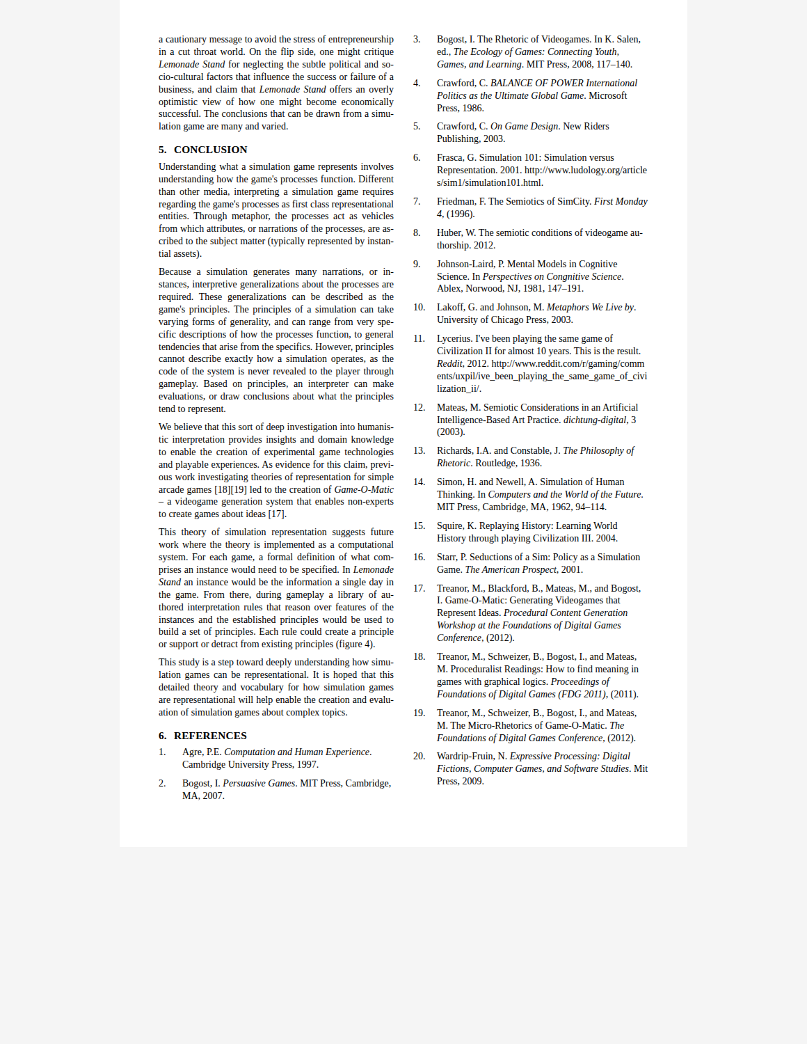a cautionary message to avoid the stress of entrepreneurship in a cut throat world. On the flip side, one might critique Lemonade Stand for neglecting the subtle political and socio-cultural factors that influence the success or failure of a business, and claim that Lemonade Stand offers an overly optimistic view of how one might become economically successful. The conclusions that can be drawn from a simulation game are many and varied.
5. CONCLUSION
Understanding what a simulation game represents involves understanding how the game's processes function. Different than other media, interpreting a simulation game requires regarding the game's processes as first class representational entities. Through metaphor, the processes act as vehicles from which attributes, or narrations of the processes, are ascribed to the subject matter (typically represented by instantial assets).
Because a simulation generates many narrations, or instances, interpretive generalizations about the processes are required. These generalizations can be described as the game's principles. The principles of a simulation can take varying forms of generality, and can range from very specific descriptions of how the processes function, to general tendencies that arise from the specifics. However, principles cannot describe exactly how a simulation operates, as the code of the system is never revealed to the player through gameplay. Based on principles, an interpreter can make evaluations, or draw conclusions about what the principles tend to represent.
We believe that this sort of deep investigation into humanistic interpretation provides insights and domain knowledge to enable the creation of experimental game technologies and playable experiences. As evidence for this claim, previous work investigating theories of representation for simple arcade games [18][19] led to the creation of Game-O-Matic – a videogame generation system that enables non-experts to create games about ideas [17].
This theory of simulation representation suggests future work where the theory is implemented as a computational system. For each game, a formal definition of what comprises an instance would need to be specified. In Lemonade Stand an instance would be the information a single day in the game. From there, during gameplay a library of authored interpretation rules that reason over features of the instances and the established principles would be used to build a set of principles. Each rule could create a principle or support or detract from existing principles (figure 4).
This study is a step toward deeply understanding how simulation games can be representational. It is hoped that this detailed theory and vocabulary for how simulation games are representational will help enable the creation and evaluation of simulation games about complex topics.
6. REFERENCES
Agre, P.E. Computation and Human Experience. Cambridge University Press, 1997.
Bogost, I. Persuasive Games. MIT Press, Cambridge, MA, 2007.
Bogost, I. The Rhetoric of Videogames. In K. Salen, ed., The Ecology of Games: Connecting Youth, Games, and Learning. MIT Press, 2008, 117–140.
Crawford, C. BALANCE OF POWER International Politics as the Ultimate Global Game. Microsoft Press, 1986.
Crawford, C. On Game Design. New Riders Publishing, 2003.
Frasca, G. Simulation 101: Simulation versus Representation. 2001. http://www.ludology.org/articles/sim1/simulation101.html.
Friedman, F. The Semiotics of SimCity. First Monday 4, (1996).
Huber, W. The semiotic conditions of videogame authorship. 2012.
Johnson-Laird, P. Mental Models in Cognitive Science. In Perspectives on Congnitive Science. Ablex, Norwood, NJ, 1981, 147–191.
Lakoff, G. and Johnson, M. Metaphors We Live by. University of Chicago Press, 2003.
Lycerius. I've been playing the same game of Civilization II for almost 10 years. This is the result. Reddit, 2012. http://www.reddit.com/r/gaming/comments/uxpil/ive_been_playing_the_same_game_of_civilization_ii/.
Mateas, M. Semiotic Considerations in an Artificial Intelligence-Based Art Practice. dichtung-digital, 3 (2003).
Richards, I.A. and Constable, J. The Philosophy of Rhetoric. Routledge, 1936.
Simon, H. and Newell, A. Simulation of Human Thinking. In Computers and the World of the Future. MIT Press, Cambridge, MA, 1962, 94–114.
Squire, K. Replaying History: Learning World History through playing Civilization III. 2004.
Starr, P. Seductions of a Sim: Policy as a Simulation Game. The American Prospect, 2001.
Treanor, M., Blackford, B., Mateas, M., and Bogost, I. Game-O-Matic: Generating Videogames that Represent Ideas. Procedural Content Generation Workshop at the Foundations of Digital Games Conference, (2012).
Treanor, M., Schweizer, B., Bogost, I., and Mateas, M. Proceduralist Readings: How to find meaning in games with graphical logics. Proceedings of Foundations of Digital Games (FDG 2011), (2011).
Treanor, M., Schweizer, B., Bogost, I., and Mateas, M. The Micro-Rhetorics of Game-O-Matic. The Foundations of Digital Games Conference, (2012).
Wardrip-Fruin, N. Expressive Processing: Digital Fictions, Computer Games, and Software Studies. Mit Press, 2009.